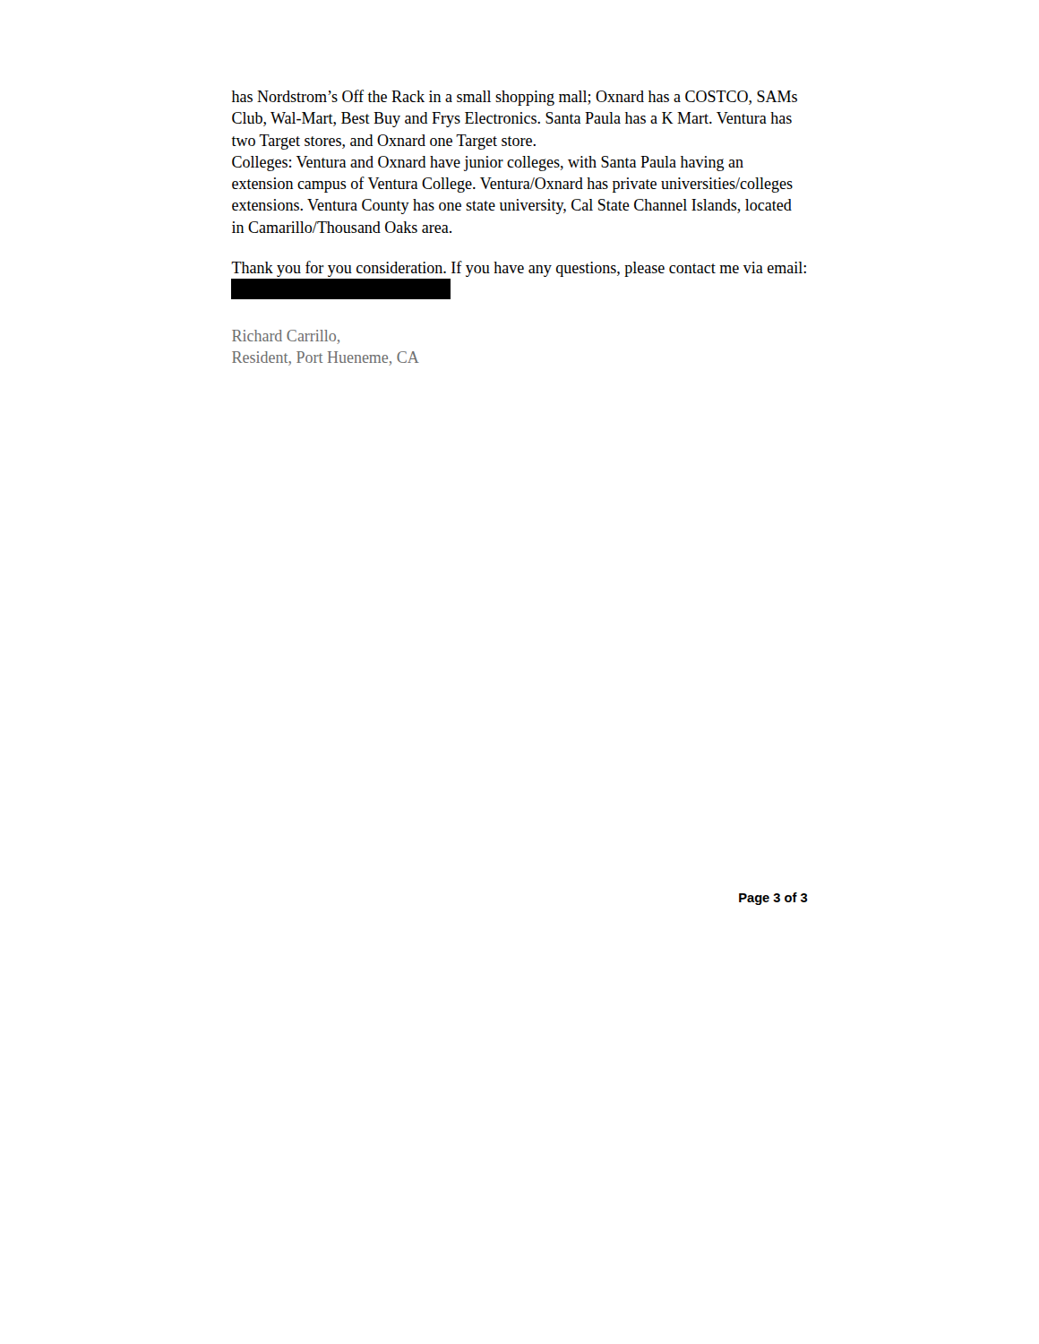has Nordstrom’s Off the Rack in a small shopping mall; Oxnard has a COSTCO, SAMs Club, Wal-Mart, Best Buy and Frys Electronics. Santa Paula has a K Mart. Ventura has two Target stores, and Oxnard one Target store.
Colleges: Ventura and Oxnard have junior colleges, with Santa Paula having an extension campus of Ventura College. Ventura/Oxnard has private universities/colleges extensions. Ventura County has one state university, Cal State Channel Islands, located in Camarillo/Thousand Oaks area.
Thank you for you consideration. If you have any questions, please contact me via email:
Richard Carrillo,
Resident, Port Hueneme, CA
Page 3 of 3